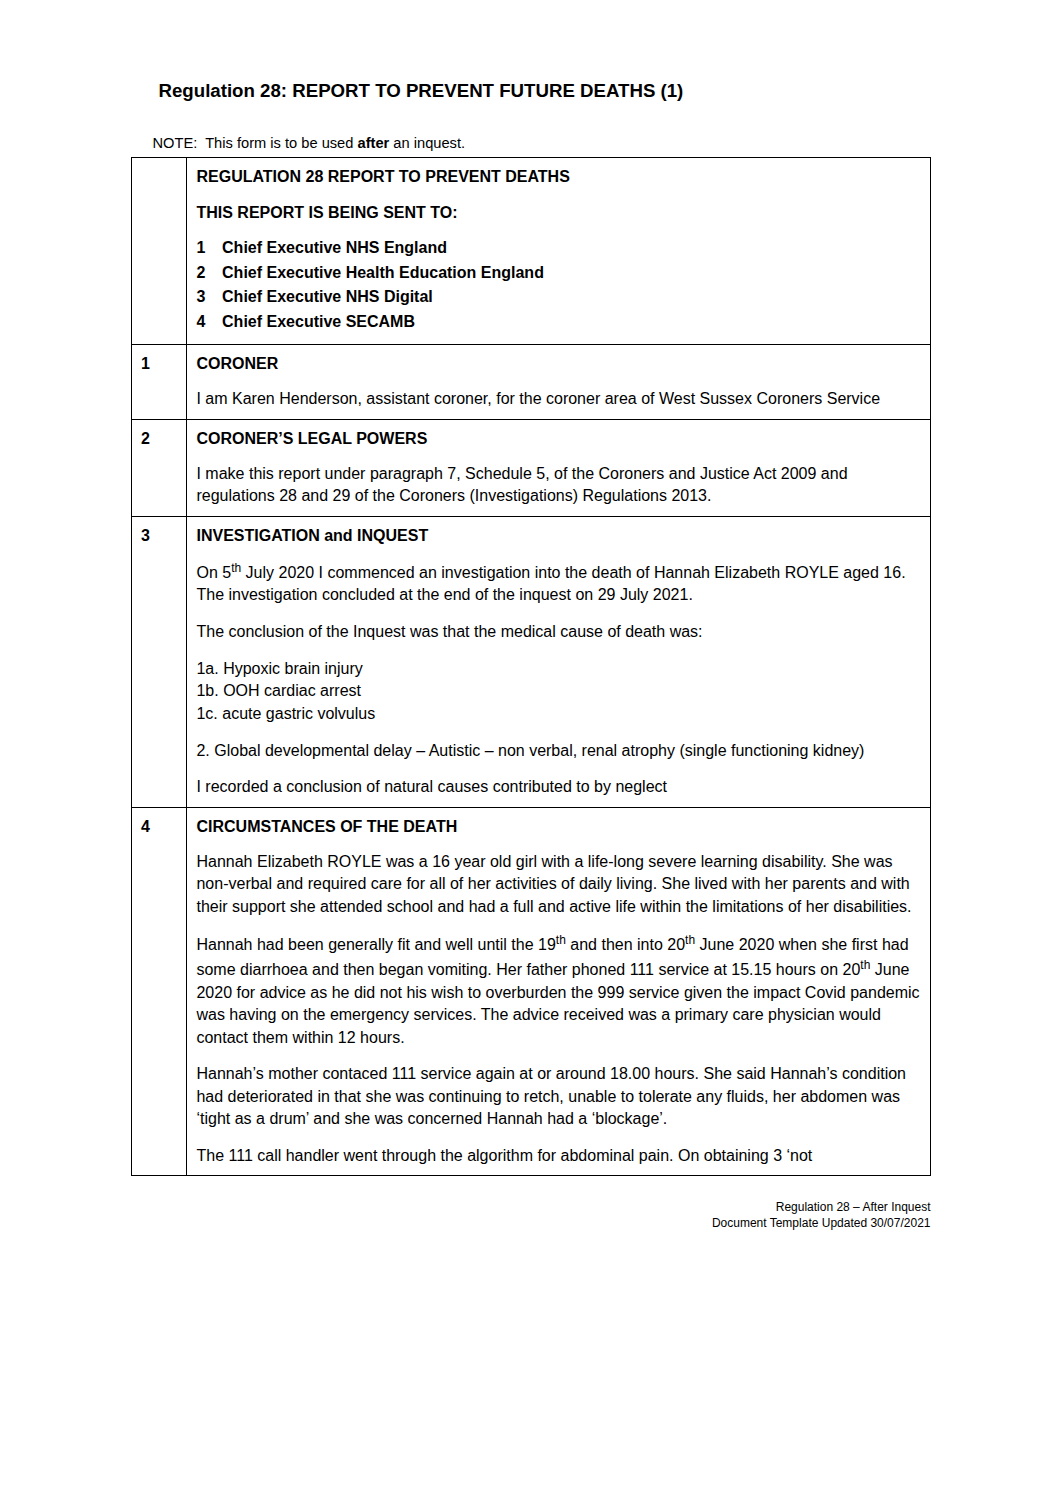Regulation 28: REPORT TO PREVENT FUTURE DEATHS (1)
NOTE: This form is to be used after an inquest.
| | REGULATION 28 REPORT TO PREVENT DEATHS THIS REPORT IS BEING SENT TO: 1 Chief Executive NHS England 2 Chief Executive Health Education England 3 Chief Executive NHS Digital 4 Chief Executive SECAMB |
| 1 | CORONER I am Karen Henderson, assistant coroner, for the coroner area of West Sussex Coroners Service |
| 2 | CORONER’S LEGAL POWERS I make this report under paragraph 7, Schedule 5, of the Coroners and Justice Act 2009 and regulations 28 and 29 of the Coroners (Investigations) Regulations 2013. |
| 3 | INVESTIGATION and INQUEST On 5 th July 2020 I commenced an investigation into the death of Hannah Elizabeth ROYLE aged 16. The investigation concluded at the end of the inquest on 29 July 2021. The conclusion of the Inquest was that the medical cause of death was: 1a. Hypoxic brain injury 1b. OOH cardiac arrest 1c. acute gastric volvulus 2. Global developmental delay – Autistic – non verbal, renal atrophy (single functioning kidney) I recorded a conclusion of natural causes contributed to by neglect |
| 4 | CIRCUMSTANCES OF THE DEATH Hannah Elizabeth ROYLE was a 16 year old girl with a life-long severe learning disability. She was non-verbal and required care for all of her activities of daily living. She lived with her parents and with their support she attended school and had a full and active life within the limitations of her disabilities. Hannah had been generally fit and well until the 19 th and then into 20 th June 2020 when she first had some diarrhoea and then began vomiting. Her father phoned 111 service at 15.15 hours on 20 th June 2020 for advice as he did not his wish to overburden the 999 service given the impact Covid pandemic was having on the emergency services. The advice received was a primary care physician would contact them within 12 hours. Hannah’s mother contaced 111 service again at or around 18.00 hours. She said Hannah’s condition had deteriorated in that she was continuing to retch, unable to tolerate any fluids, her abdomen was ‘tight as a drum’ and she was concerned Hannah had a ‘blockage’. The 111 call handler went through the algorithm for abdominal pain. On obtaining 3 ‘not |
Regulation 28 – After Inquest
Document Template Updated 30/07/2021